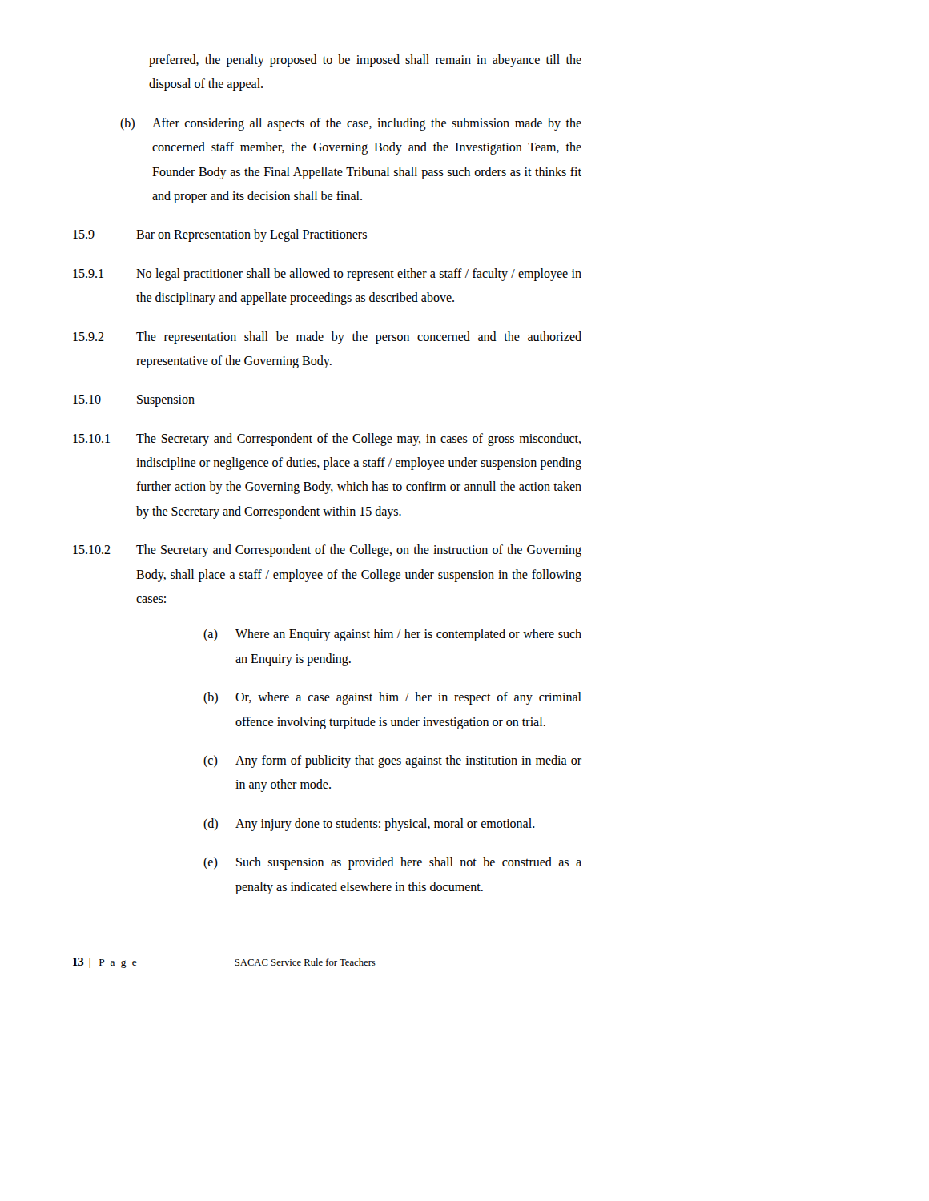preferred, the penalty proposed to be imposed shall remain in abeyance till the disposal of the appeal.
(b)
After considering all aspects of the case, including the submission made by the concerned staff member, the Governing Body and the Investigation Team, the Founder Body as the Final Appellate Tribunal shall pass such orders as it thinks fit and proper and its decision shall be final.
15.9
Bar on Representation by Legal Practitioners
15.9.1
No legal practitioner shall be allowed to represent either a staff / faculty / employee in the disciplinary and appellate proceedings as described above.
15.9.2
The representation shall be made by the person concerned and the authorized representative of the Governing Body.
15.10
Suspension
15.10.1
The Secretary and Correspondent of the College may, in cases of gross misconduct, indiscipline or negligence of duties, place a staff / employee under suspension pending further action by the Governing Body, which has to confirm or annull the action taken by the Secretary and Correspondent within 15 days.
15.10.2
The Secretary and Correspondent of the College, on the instruction of the Governing Body, shall place a staff / employee of the College under suspension in the following cases:
(a)
Where an Enquiry against him / her is contemplated or where such an Enquiry is pending.
(b)
Or, where a case against him / her in respect of any criminal offence involving turpitude is under investigation or on trial.
(c)
Any form of publicity that goes against the institution in media or in any other mode.
(d)
Any injury done to students: physical, moral or emotional.
(e)
Such suspension as provided here shall not be construed as a penalty as indicated elsewhere in this document.
13 | P a g e SACAC Service Rule for Teachers